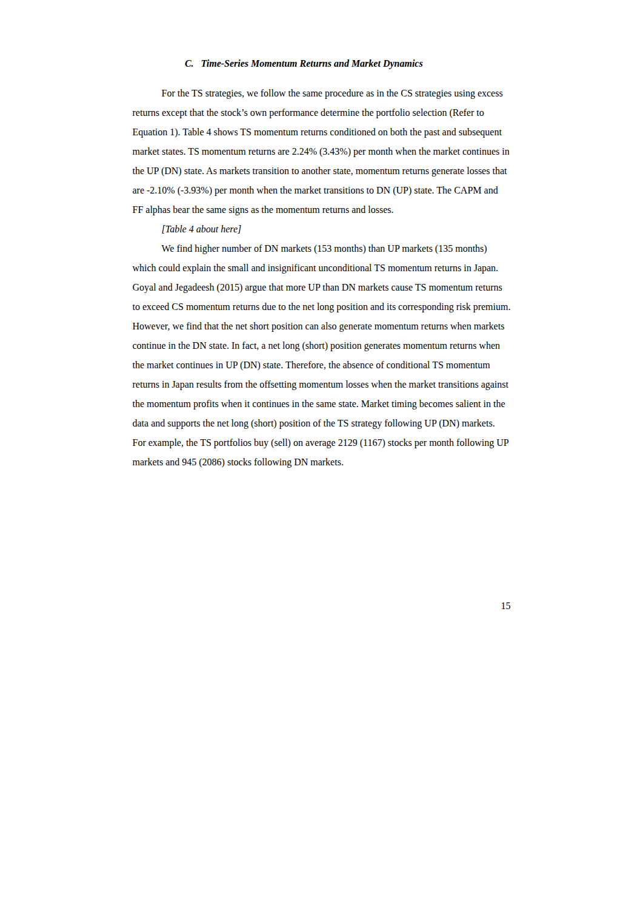C. Time-Series Momentum Returns and Market Dynamics
For the TS strategies, we follow the same procedure as in the CS strategies using excess returns except that the stock’s own performance determine the portfolio selection (Refer to Equation 1). Table 4 shows TS momentum returns conditioned on both the past and subsequent market states. TS momentum returns are 2.24% (3.43%) per month when the market continues in the UP (DN) state. As markets transition to another state, momentum returns generate losses that are -2.10% (-3.93%) per month when the market transitions to DN (UP) state. The CAPM and FF alphas bear the same signs as the momentum returns and losses.
[Table 4 about here]
We find higher number of DN markets (153 months) than UP markets (135 months) which could explain the small and insignificant unconditional TS momentum returns in Japan. Goyal and Jegadeesh (2015) argue that more UP than DN markets cause TS momentum returns to exceed CS momentum returns due to the net long position and its corresponding risk premium. However, we find that the net short position can also generate momentum returns when markets continue in the DN state. In fact, a net long (short) position generates momentum returns when the market continues in UP (DN) state. Therefore, the absence of conditional TS momentum returns in Japan results from the offsetting momentum losses when the market transitions against the momentum profits when it continues in the same state. Market timing becomes salient in the data and supports the net long (short) position of the TS strategy following UP (DN) markets. For example, the TS portfolios buy (sell) on average 2129 (1167) stocks per month following UP markets and 945 (2086) stocks following DN markets.
15